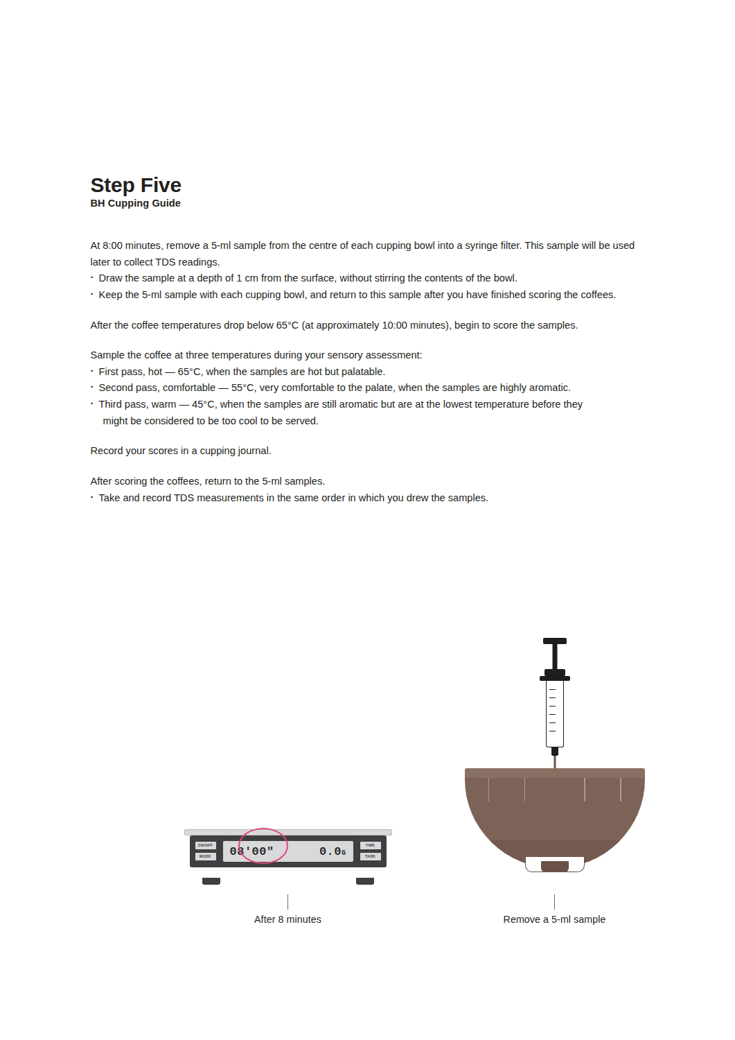Step Five
BH Cupping Guide
At 8:00 minutes, remove a 5-ml sample from the centre of each cupping bowl into a syringe filter. This sample will be used later to collect TDS readings.
Draw the sample at a depth of 1 cm from the surface, without stirring the contents of the bowl.
Keep the 5-ml sample with each cupping bowl, and return to this sample after you have finished scoring the coffees.
After the coffee temperatures drop below 65°C (at approximately 10:00 minutes), begin to score the samples.
Sample the coffee at three temperatures during your sensory assessment:
First pass, hot — 65°C, when the samples are hot but palatable.
Second pass, comfortable — 55°C, very comfortable to the palate, when the samples are highly aromatic.
Third pass, warm — 45°C, when the samples are still aromatic but are at the lowest temperature before theymight be considered to be too cool to be served.
Record your scores in a cupping journal.
After scoring the coffees, return to the 5-ml samples.
Take and record TDS measurements in the same order in which you drew the samples.
ON/OFF
MODE
TIME
TARE
08'00" 0.0G
After 8 minutes
Remove a 5-ml sample